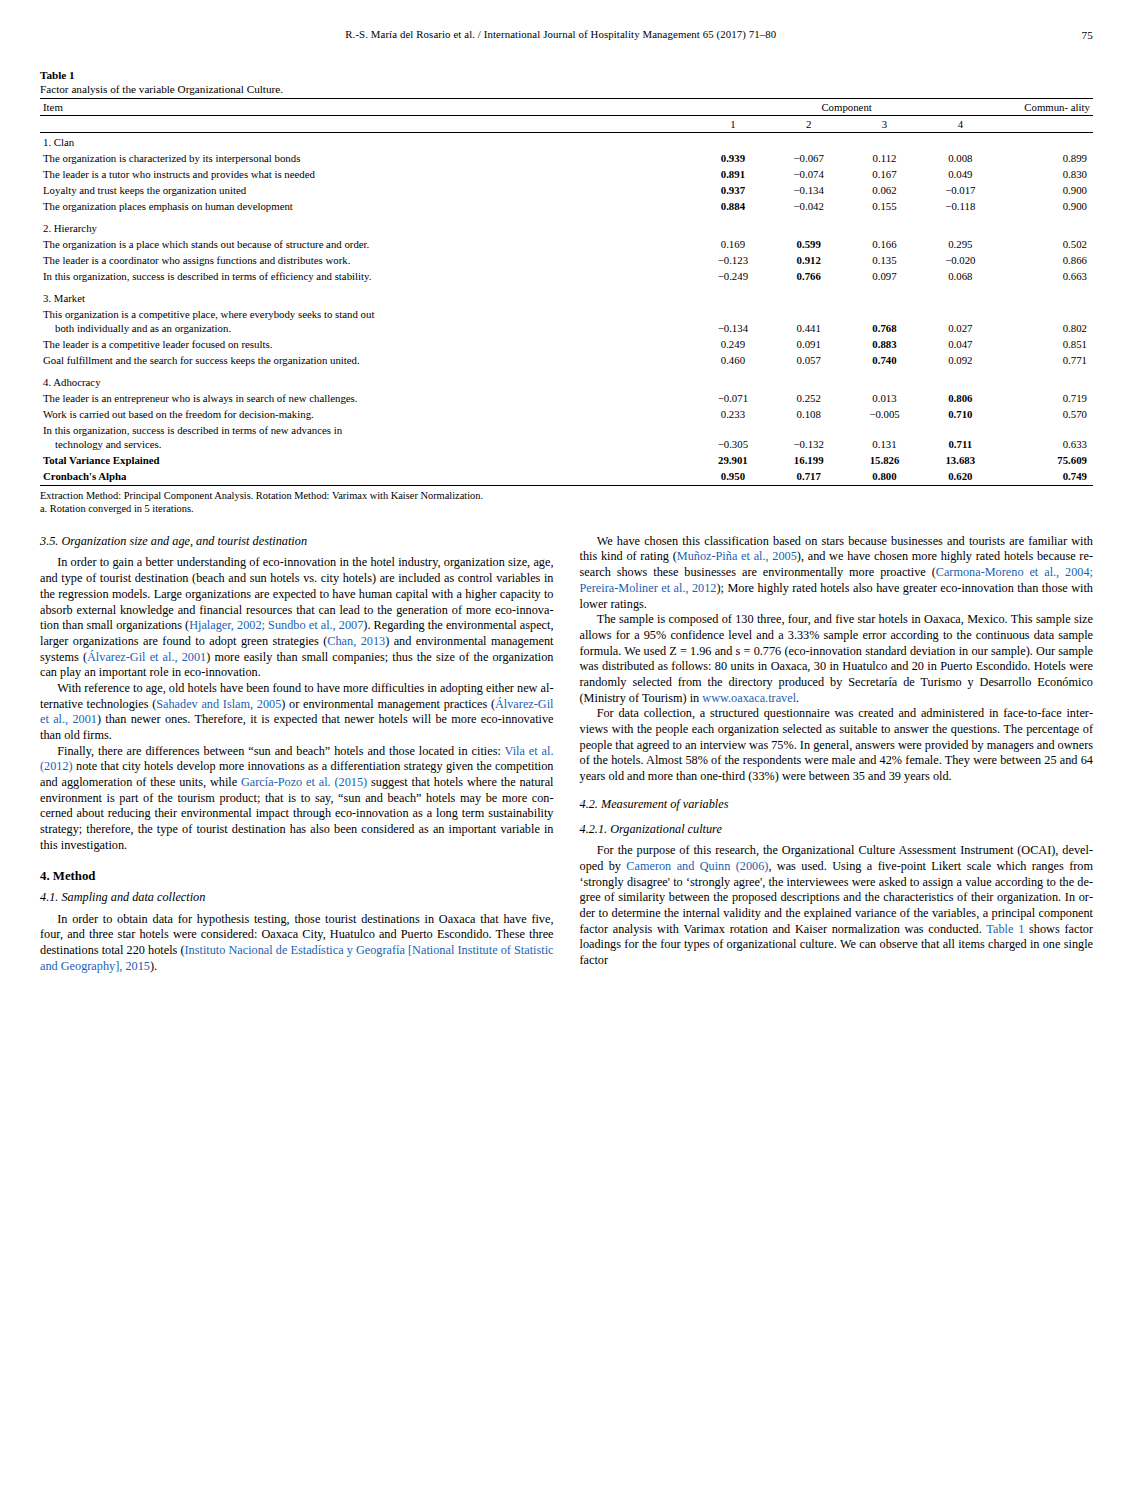R.-S. María del Rosario et al. / International Journal of Hospitality Management 65 (2017) 71–80 75
Table 1 Factor analysis of the variable Organizational Culture.
| Item | Component | Commun- ality |
| --- | --- | --- |
| | 1 | 2 | 3 | 4 | |
| 1. Clan | | | | | |
| The organization is characterized by its interpersonal bonds | 0.939 | −0.067 | 0.112 | 0.008 | 0.899 |
| The leader is a tutor who instructs and provides what is needed | 0.891 | −0.074 | 0.167 | 0.049 | 0.830 |
| Loyalty and trust keeps the organization united | 0.937 | −0.134 | 0.062 | −0.017 | 0.900 |
| The organization places emphasis on human development | 0.884 | −0.042 | 0.155 | −0.118 | 0.900 |
| 2. Hierarchy | | | | | |
| The organization is a place which stands out because of structure and order. | 0.169 | 0.599 | 0.166 | 0.295 | 0.502 |
| The leader is a coordinator who assigns functions and distributes work. | −0.123 | 0.912 | 0.135 | −0.020 | 0.866 |
| In this organization, success is described in terms of efficiency and stability. | −0.249 | 0.766 | 0.097 | 0.068 | 0.663 |
| 3. Market | | | | | |
| This organization is a competitive place, where everybody seeks to stand out both individually and as an organization. | −0.134 | 0.441 | 0.768 | 0.027 | 0.802 |
| The leader is a competitive leader focused on results. | 0.249 | 0.091 | 0.883 | 0.047 | 0.851 |
| Goal fulfillment and the search for success keeps the organization united. | 0.460 | 0.057 | 0.740 | 0.092 | 0.771 |
| 4. Adhocracy | | | | | |
| The leader is an entrepreneur who is always in search of new challenges. | −0.071 | 0.252 | 0.013 | 0.806 | 0.719 |
| Work is carried out based on the freedom for decision-making. | 0.233 | 0.108 | −0.005 | 0.710 | 0.570 |
| In this organization, success is described in terms of new advances in technology and services. | −0.305 | −0.132 | 0.131 | 0.711 | 0.633 |
| Total Variance Explained | 29.901 | 16.199 | 15.826 | 13.683 | 75.609 |
| Cronbach's Alpha | 0.950 | 0.717 | 0.800 | 0.620 | 0.749 |
Extraction Method: Principal Component Analysis. Rotation Method: Varimax with Kaiser Normalization.
a. Rotation converged in 5 iterations.
3.5. Organization size and age, and tourist destination
In order to gain a better understanding of eco-innovation in the hotel industry, organization size, age, and type of tourist destination (beach and sun hotels vs. city hotels) are included as control variables in the regression models. Large organizations are expected to have human capital with a higher capacity to absorb external knowledge and financial resources that can lead to the generation of more eco-innovation than small organizations (Hjalager, 2002; Sundbo et al., 2007). Regarding the environmental aspect, larger organizations are found to adopt green strategies (Chan, 2013) and environmental management systems (Álvarez-Gil et al., 2001) more easily than small companies; thus the size of the organization can play an important role in eco-innovation.
With reference to age, old hotels have been found to have more difficulties in adopting either new alternative technologies (Sahadev and Islam, 2005) or environmental management practices (Álvarez-Gil et al., 2001) than newer ones. Therefore, it is expected that newer hotels will be more eco-innovative than old firms.
Finally, there are differences between “sun and beach” hotels and those located in cities: Vila et al. (2012) note that city hotels develop more innovations as a differentiation strategy given the competition and agglomeration of these units, while García-Pozo et al. (2015) suggest that hotels where the natural environment is part of the tourism product; that is to say, “sun and beach” hotels may be more concerned about reducing their environmental impact through eco-innovation as a long term sustainability strategy; therefore, the type of tourist destination has also been considered as an important variable in this investigation.
4. Method
4.1. Sampling and data collection
In order to obtain data for hypothesis testing, those tourist destinations in Oaxaca that have five, four, and three star hotels were considered: Oaxaca City, Huatulco and Puerto Escondido. These three destinations total 220 hotels (Instituto Nacional de Estadística y Geografía [National Institute of Statistic and Geography], 2015).
We have chosen this classification based on stars because businesses and tourists are familiar with this kind of rating (Muñoz-Piña et al., 2005), and we have chosen more highly rated hotels because research shows these businesses are environmentally more proactive (Carmona-Moreno et al., 2004; Pereira-Moliner et al., 2012); More highly rated hotels also have greater eco-innovation than those with lower ratings.
The sample is composed of 130 three, four, and five star hotels in Oaxaca, Mexico. This sample size allows for a 95% confidence level and a 3.33% sample error according to the continuous data sample formula. We used Z = 1.96 and s = 0.776 (eco-innovation standard deviation in our sample). Our sample was distributed as follows: 80 units in Oaxaca, 30 in Huatulco and 20 in Puerto Escondido. Hotels were randomly selected from the directory produced by Secretaría de Turismo y Desarrollo Económico (Ministry of Tourism) in www.oaxaca.travel.
For data collection, a structured questionnaire was created and administered in face-to-face interviews with the people each organization selected as suitable to answer the questions. The percentage of people that agreed to an interview was 75%. In general, answers were provided by managers and owners of the hotels. Almost 58% of the respondents were male and 42% female. They were between 25 and 64 years old and more than one-third (33%) were between 35 and 39 years old.
4.2. Measurement of variables
4.2.1. Organizational culture
For the purpose of this research, the Organizational Culture Assessment Instrument (OCAI), developed by Cameron and Quinn (2006), was used. Using a five-point Likert scale which ranges from ‘strongly disagree' to ‘strongly agree', the interviewees were asked to assign a value according to the degree of similarity between the proposed descriptions and the characteristics of their organization. In order to determine the internal validity and the explained variance of the variables, a principal component factor analysis with Varimax rotation and Kaiser normalization was conducted. Table 1 shows factor loadings for the four types of organizational culture. We can observe that all items charged in one single factor